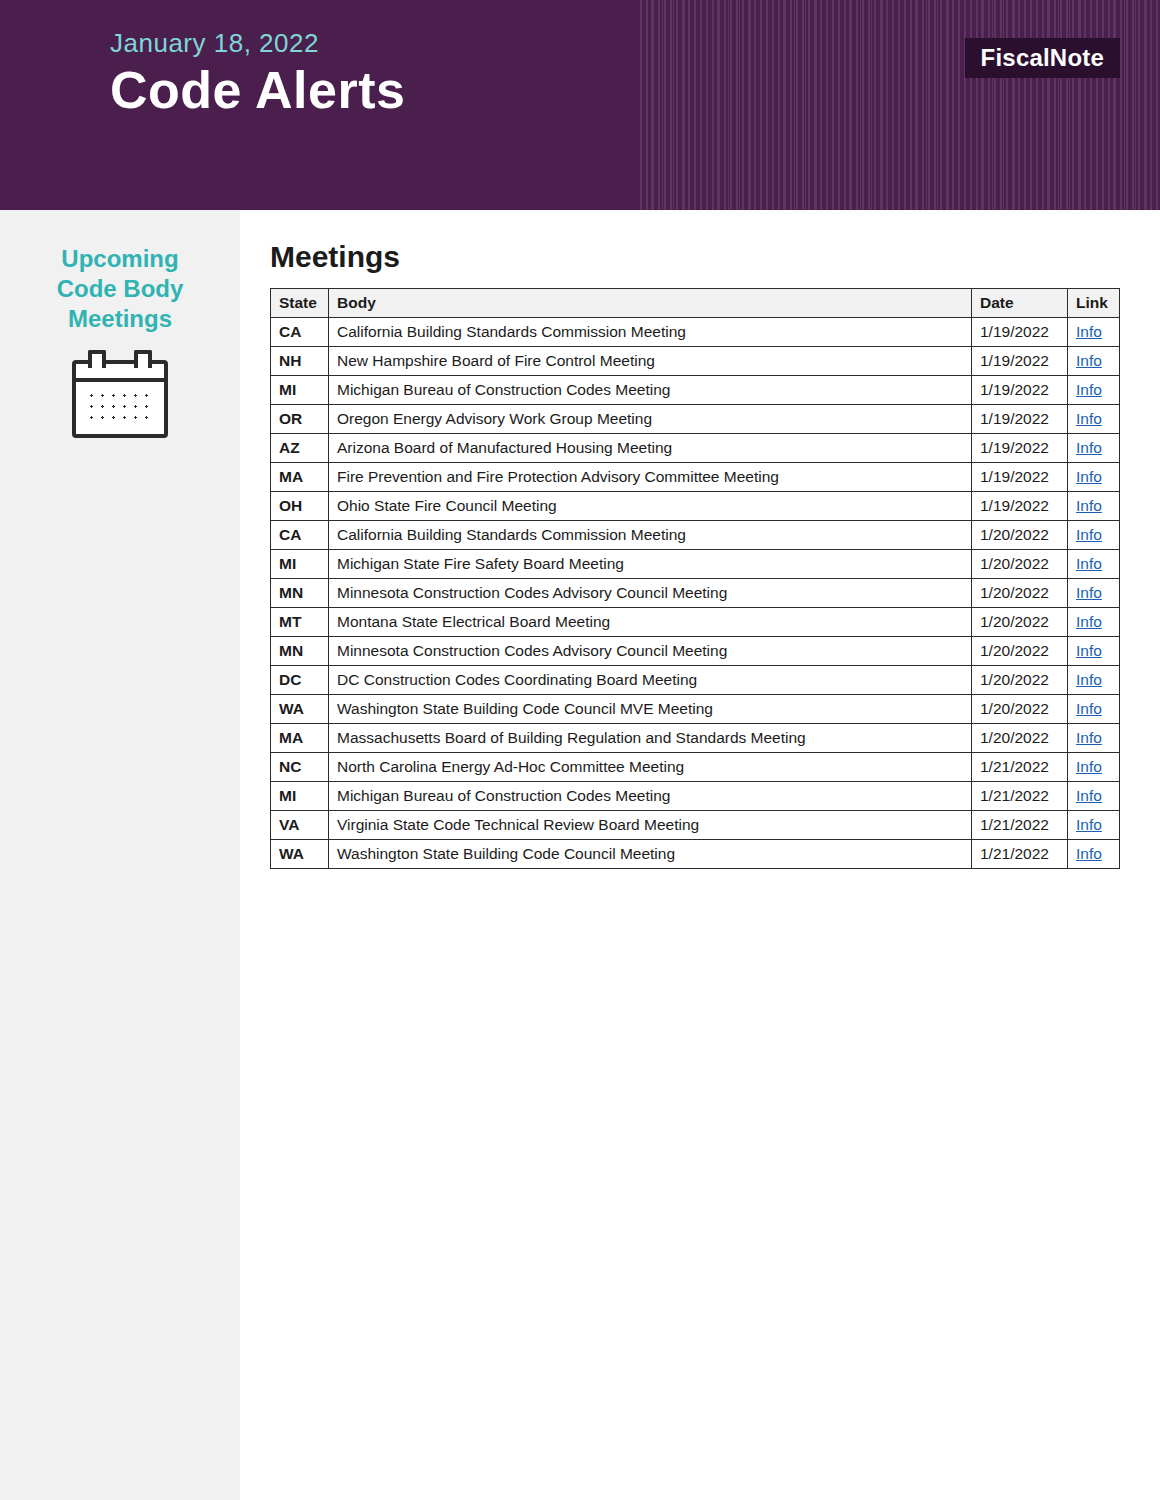January 18, 2022
Code Alerts
Fiscal Note
Upcoming
Code Body
Meetings
Meetings
Upcoming code body meetings
| State | Body | Date | Link |
| --- | --- | --- | --- |
| CA | California Building Standards Commission Meeting | 1/19/2022 | Info |
| NH | New Hampshire Board of Fire Control Meeting | 1/19/2022 | Info |
| MI | Michigan Bureau of Construction Codes Meeting | 1/19/2022 | Info |
| OR | Oregon Energy Advisory Work Group Meeting | 1/19/2022 | Info |
| AZ | Arizona Board of Manufactured Housing Meeting | 1/19/2022 | Info |
| MA | Fire Prevention and Fire Protection Advisory Committee Meeting | 1/19/2022 | Info |
| OH | Ohio State Fire Council Meeting | 1/19/2022 | Info |
| CA | California Building Standards Commission Meeting | 1/20/2022 | Info |
| MI | Michigan State Fire Safety Board Meeting | 1/20/2022 | Info |
| MN | Minnesota Construction Codes Advisory Council Meeting | 1/20/2022 | Info |
| MT | Montana State Electrical Board Meeting | 1/20/2022 | Info |
| MN | Minnesota Construction Codes Advisory Council Meeting | 1/20/2022 | Info |
| DC | DC Construction Codes Coordinating Board Meeting | 1/20/2022 | Info |
| WA | Washington State Building Code Council MVE Meeting | 1/20/2022 | Info |
| MA | Massachusetts Board of Building Regulation and Standards Meeting | 1/20/2022 | Info |
| NC | North Carolina Energy Ad-Hoc Committee Meeting | 1/21/2022 | Info |
| MI | Michigan Bureau of Construction Codes Meeting | 1/21/2022 | Info |
| VA | Virginia State Code Technical Review Board Meeting | 1/21/2022 | Info |
| WA | Washington State Building Code Council Meeting | 1/21/2022 | Info |